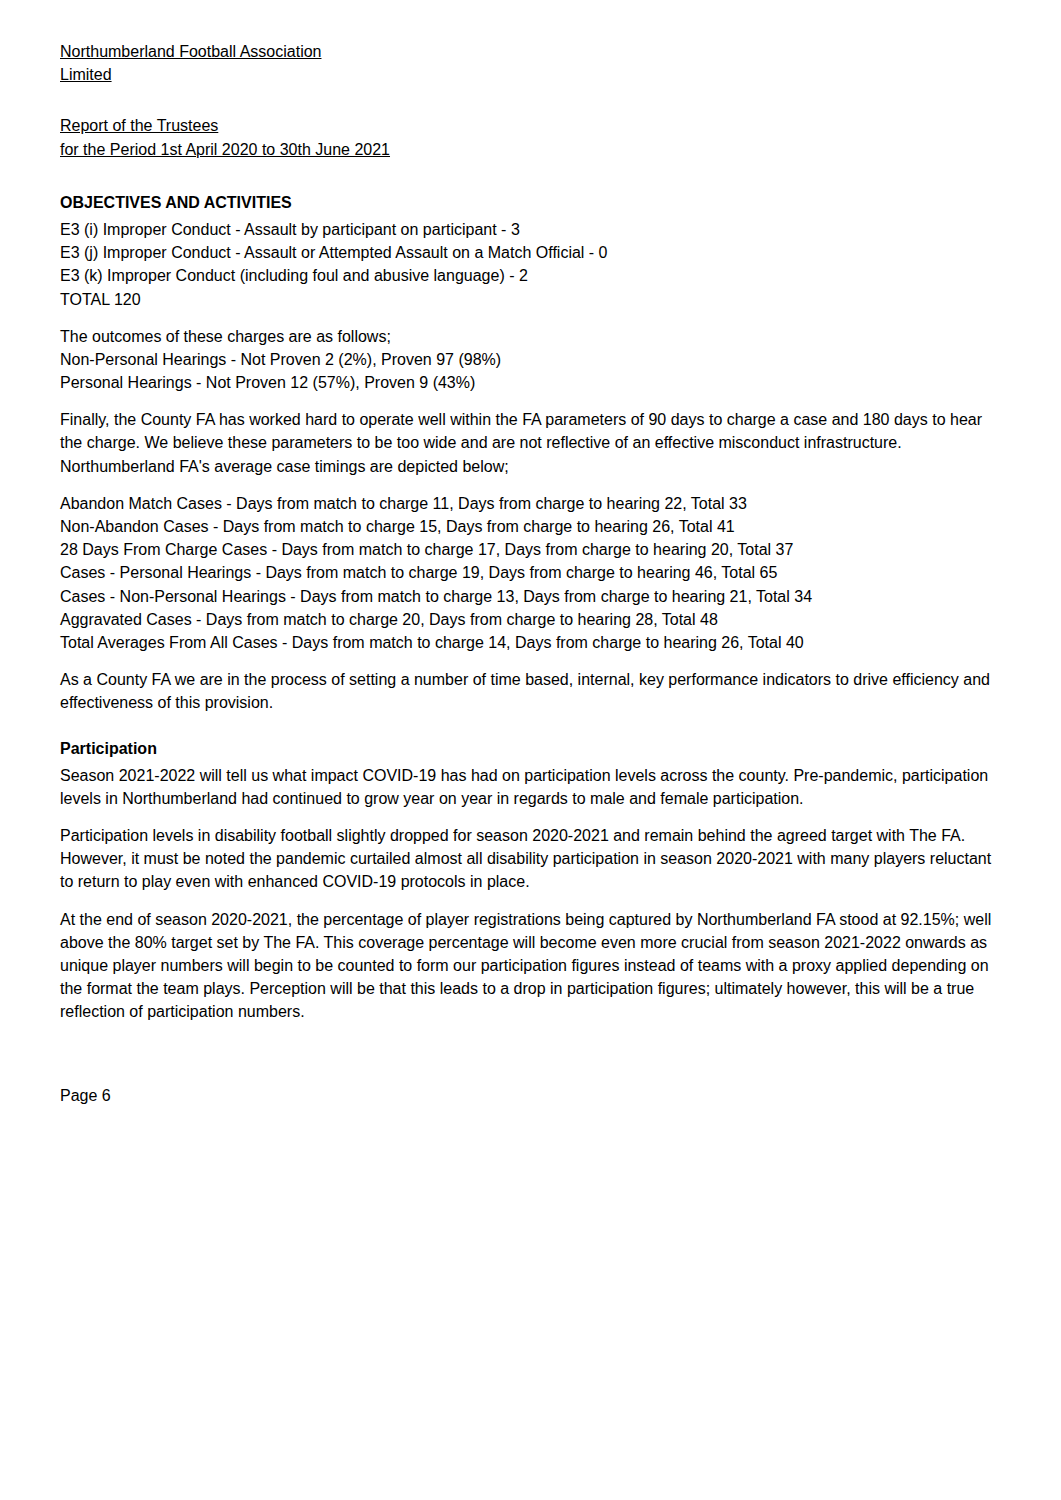Northumberland Football Association
Limited
Report of the Trustees
for the Period 1st April 2020 to 30th June 2021
OBJECTIVES AND ACTIVITIES
E3 (i) Improper Conduct - Assault by participant on participant - 3
E3 (j) Improper Conduct - Assault or Attempted Assault on a Match Official - 0
E3 (k) Improper Conduct (including foul and abusive language) - 2
TOTAL 120
The outcomes of these charges are as follows;
Non-Personal Hearings - Not Proven 2 (2%), Proven 97 (98%)
Personal Hearings - Not Proven 12 (57%), Proven 9 (43%)
Finally, the County FA has worked hard to operate well within the FA parameters of 90 days to charge a case and 180 days to hear the charge. We believe these parameters to be too wide and are not reflective of an effective misconduct infrastructure. Northumberland FA's average case timings are depicted below;
Abandon Match Cases - Days from match to charge 11, Days from charge to hearing 22, Total 33
Non-Abandon Cases - Days from match to charge 15, Days from charge to hearing 26, Total 41
28 Days From Charge Cases - Days from match to charge 17, Days from charge to hearing 20, Total 37
Cases - Personal Hearings - Days from match to charge 19, Days from charge to hearing 46, Total 65
Cases - Non-Personal Hearings - Days from match to charge 13, Days from charge to hearing 21, Total 34
Aggravated Cases - Days from match to charge 20, Days from charge to hearing 28, Total 48
Total Averages From All Cases - Days from match to charge 14, Days from charge to hearing 26, Total 40
As a County FA we are in the process of setting a number of time based, internal, key performance indicators to drive efficiency and effectiveness of this provision.
Participation
Season 2021-2022 will tell us what impact COVID-19 has had on participation levels across the county. Pre-pandemic, participation levels in Northumberland had continued to grow year on year in regards to male and female participation.
Participation levels in disability football slightly dropped for season 2020-2021 and remain behind the agreed target with The FA. However, it must be noted the pandemic curtailed almost all disability participation in season 2020-2021 with many players reluctant to return to play even with enhanced COVID-19 protocols in place.
At the end of season 2020-2021, the percentage of player registrations being captured by Northumberland FA stood at 92.15%; well above the 80% target set by The FA. This coverage percentage will become even more crucial from season 2021-2022 onwards as unique player numbers will begin to be counted to form our participation figures instead of teams with a proxy applied depending on the format the team plays. Perception will be that this leads to a drop in participation figures; ultimately however, this will be a true reflection of participation numbers.
Page 6